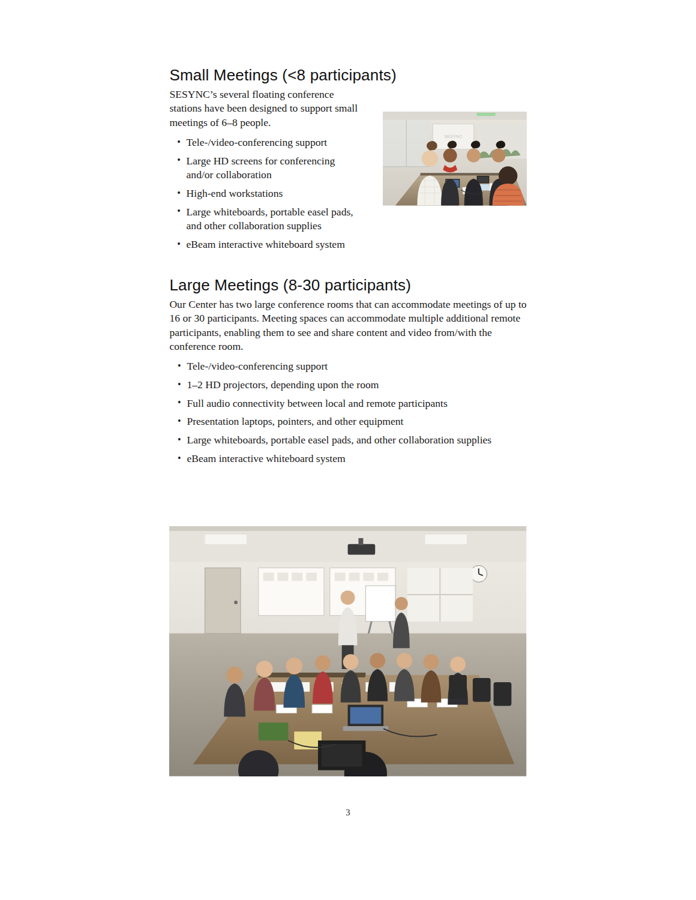Small Meetings (<8 participants)
SESYNC’s several floating conference stations have been designed to support small meetings of 6–8 people.
Tele-/video-conferencing support
Large HD screens for conferencing and/or collaboration
High-end workstations
Large whiteboards, portable easel pads, and other collaboration supplies
eBeam interactive whiteboard system
SESYNC
Large Meetings (8-30 participants)
Our Center has two large conference rooms that can accommodate meetings of up to 16 or 30 participants. Meeting spaces can accommodate multiple additional remote participants, enabling them to see and share content and video from/with the conference room.
Tele-/video-conferencing support
1–2 HD projectors, depending upon the room
Full audio connectivity between local and remote participants
Presentation laptops, pointers, and other equipment
Large whiteboards, portable easel pads, and other collaboration supplies
eBeam interactive whiteboard system
3